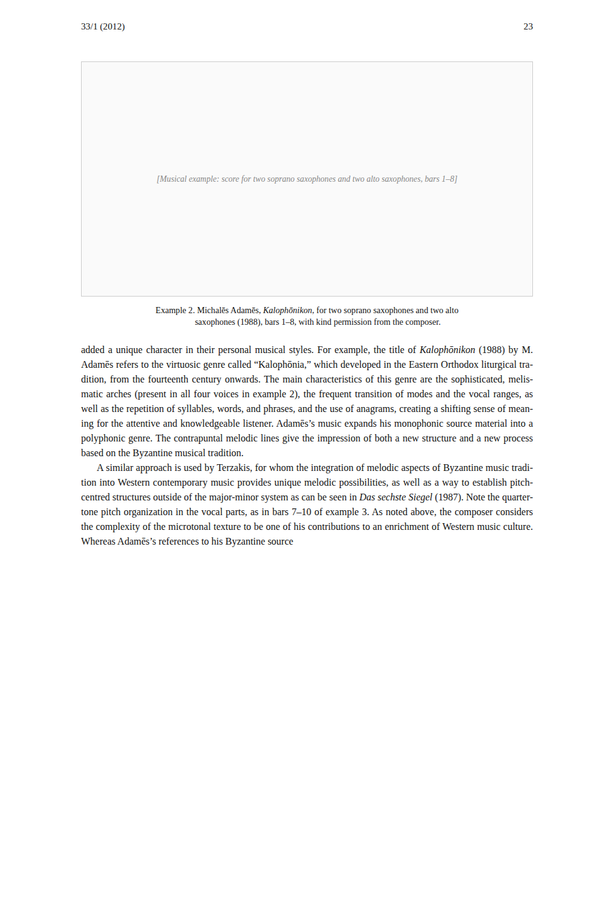33/1 (2012) 23
[Musical example: score for two soprano saxophones and two alto saxophones, bars 1–8]
Example 2. Michalēs Adamēs, Kalophōnikon, for two soprano saxophones and two alto saxophones (1988), bars 1–8, with kind permission from the composer.
added a unique character in their personal musical styles. For example, the title of Kalophōnikon (1988) by M. Adamēs refers to the virtuosic genre called “Kalophōnia,” which developed in the Eastern Orthodox liturgical tradition, from the fourteenth century onwards. The main characteristics of this genre are the sophisticated, melismatic arches (present in all four voices in example 2), the frequent transition of modes and the vocal ranges, as well as the repetition of syllables, words, and phrases, and the use of anagrams, creating a shifting sense of meaning for the attentive and knowledgeable listener. Adamēs’s music expands his monophonic source material into a polyphonic genre. The contrapuntal melodic lines give the impression of both a new structure and a new process based on the Byzantine musical tradition.
A similar approach is used by Terzakis, for whom the integration of melodic aspects of Byzantine music tradition into Western contemporary music provides unique melodic possibilities, as well as a way to establish pitch-centred structures outside of the major-minor system as can be seen in Das sechste Siegel (1987). Note the quarter-tone pitch organization in the vocal parts, as in bars 7–10 of example 3. As noted above, the composer considers the complexity of the microtonal texture to be one of his contributions to an enrichment of Western music culture. Whereas Adamēs’s references to his Byzantine source